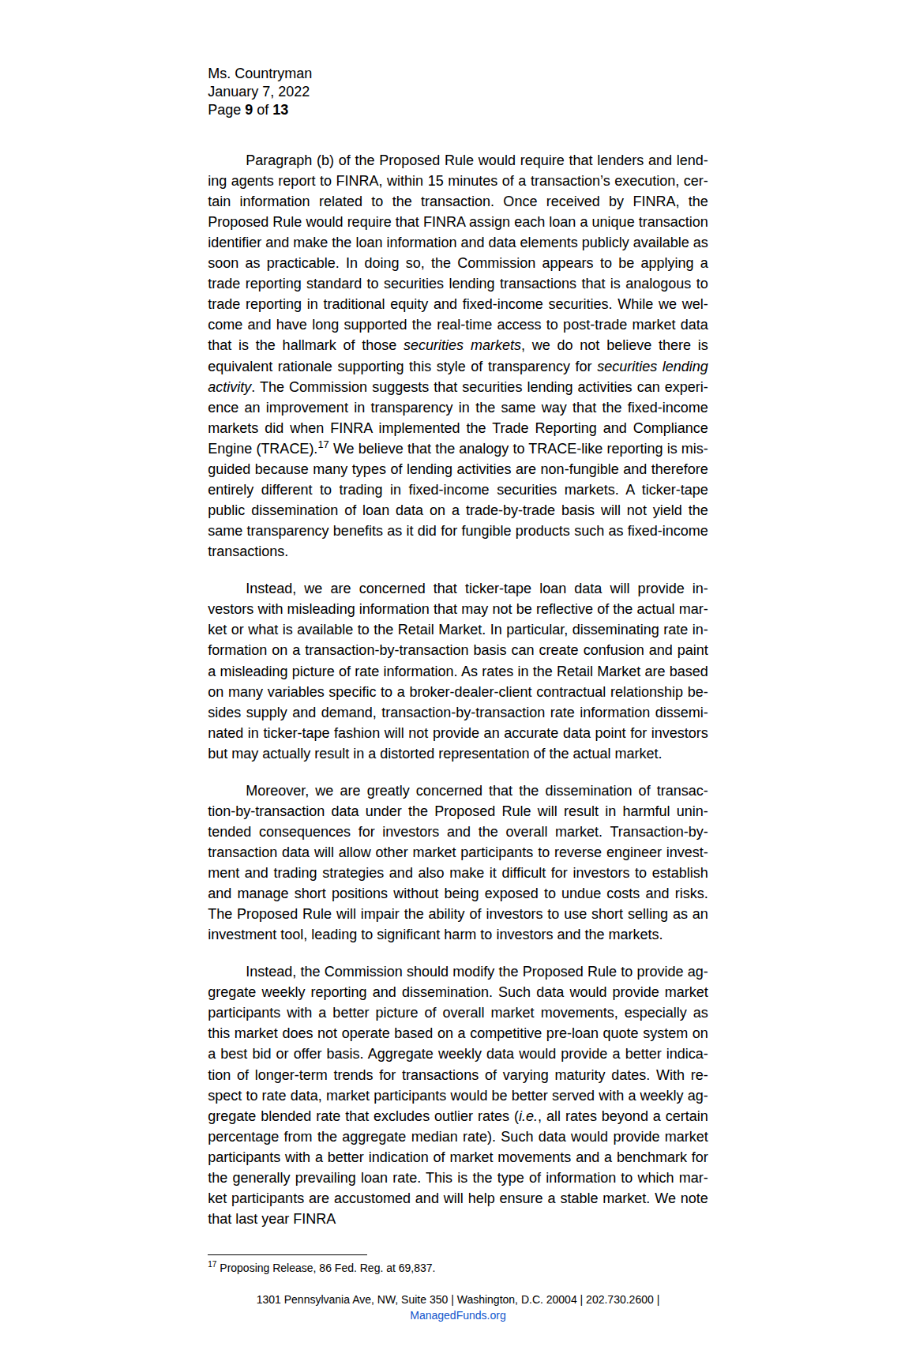Ms. Countryman
January 7, 2022
Page 9 of 13
Paragraph (b) of the Proposed Rule would require that lenders and lending agents report to FINRA, within 15 minutes of a transaction’s execution, certain information related to the transaction. Once received by FINRA, the Proposed Rule would require that FINRA assign each loan a unique transaction identifier and make the loan information and data elements publicly available as soon as practicable. In doing so, the Commission appears to be applying a trade reporting standard to securities lending transactions that is analogous to trade reporting in traditional equity and fixed-income securities. While we welcome and have long supported the real-time access to post-trade market data that is the hallmark of those securities markets, we do not believe there is equivalent rationale supporting this style of transparency for securities lending activity. The Commission suggests that securities lending activities can experience an improvement in transparency in the same way that the fixed-income markets did when FINRA implemented the Trade Reporting and Compliance Engine (TRACE).17 We believe that the analogy to TRACE-like reporting is misguided because many types of lending activities are non-fungible and therefore entirely different to trading in fixed-income securities markets. A ticker-tape public dissemination of loan data on a trade-by-trade basis will not yield the same transparency benefits as it did for fungible products such as fixed-income transactions.
Instead, we are concerned that ticker-tape loan data will provide investors with misleading information that may not be reflective of the actual market or what is available to the Retail Market. In particular, disseminating rate information on a transaction-by-transaction basis can create confusion and paint a misleading picture of rate information. As rates in the Retail Market are based on many variables specific to a broker-dealer-client contractual relationship besides supply and demand, transaction-by-transaction rate information disseminated in ticker-tape fashion will not provide an accurate data point for investors but may actually result in a distorted representation of the actual market.
Moreover, we are greatly concerned that the dissemination of transaction-by-transaction data under the Proposed Rule will result in harmful unintended consequences for investors and the overall market. Transaction-by-transaction data will allow other market participants to reverse engineer investment and trading strategies and also make it difficult for investors to establish and manage short positions without being exposed to undue costs and risks. The Proposed Rule will impair the ability of investors to use short selling as an investment tool, leading to significant harm to investors and the markets.
Instead, the Commission should modify the Proposed Rule to provide aggregate weekly reporting and dissemination. Such data would provide market participants with a better picture of overall market movements, especially as this market does not operate based on a competitive pre-loan quote system on a best bid or offer basis. Aggregate weekly data would provide a better indication of longer-term trends for transactions of varying maturity dates. With respect to rate data, market participants would be better served with a weekly aggregate blended rate that excludes outlier rates (i.e., all rates beyond a certain percentage from the aggregate median rate). Such data would provide market participants with a better indication of market movements and a benchmark for the generally prevailing loan rate. This is the type of information to which market participants are accustomed and will help ensure a stable market. We note that last year FINRA
17 Proposing Release, 86 Fed. Reg. at 69,837.
1301 Pennsylvania Ave, NW, Suite 350 | Washington, D.C. 20004 | 202.730.2600 | ManagedFunds.org